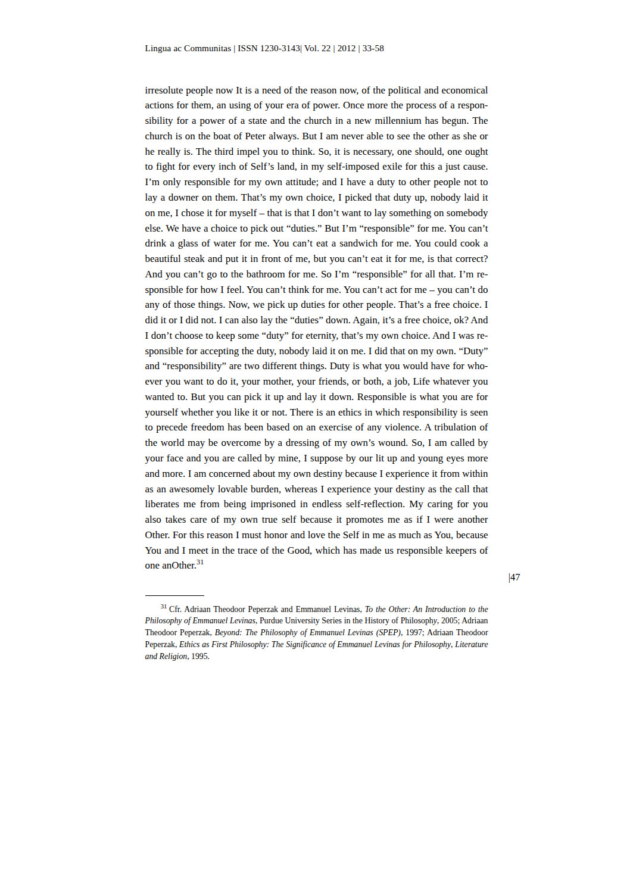Lingua ac Communitas | ISSN 1230-3143| Vol. 22 | 2012 | 33-58
irresolute people now It is a need of the reason now, of the political and economical actions for them, an using of your era of power. Once more the process of a responsibility for a power of a state and the church in a new millennium has begun. The church is on the boat of Peter always. But I am never able to see the other as she or he really is. The third impel you to think. So, it is necessary, one should, one ought to fight for every inch of Self’s land, in my self-imposed exile for this a just cause. I’m only responsible for my own attitude; and I have a duty to other people not to lay a downer on them. That’s my own choice, I picked that duty up, nobody laid it on me, I chose it for myself – that is that I don’t want to lay something on somebody else. We have a choice to pick out “duties.” But I’m “responsible” for me. You can’t drink a glass of water for me. You can’t eat a sandwich for me. You could cook a beautiful steak and put it in front of me, but you can’t eat it for me, is that correct? And you can’t go to the bathroom for me. So I’m “responsible” for all that. I’m responsible for how I feel. You can’t think for me. You can’t act for me – you can’t do any of those things. Now, we pick up duties for other people. That’s a free choice. I did it or I did not. I can also lay the “duties” down. Again, it’s a free choice, ok? And I don’t choose to keep some “duty” for eternity, that’s my own choice. And I was responsible for accepting the duty, nobody laid it on me. I did that on my own. “Duty” and “responsibility” are two different things. Duty is what you would have for whoever you want to do it, your mother, your friends, or both, a job, Life whatever you wanted to. But you can pick it up and lay it down. Responsible is what you are for yourself whether you like it or not. There is an ethics in which responsibility is seen to precede freedom has been based on an exercise of any violence. A tribulation of the world may be overcome by a dressing of my own’s wound. So, I am called by your face and you are called by mine, I suppose by our lit up and young eyes more and more. I am concerned about my own destiny because I experience it from within as an awesomely lovable burden, whereas I experience your destiny as the call that liberates me from being imprisoned in endless self-reflection. My caring for you also takes care of my own true self because it promotes me as if I were another Other. For this reason I must honor and love the Self in me as much as You, because You and I meet in the trace of the Good, which has made us responsible keepers of one anOther.31
|47
31 Cfr. Adriaan Theodoor Peperzak and Emmanuel Levinas, To the Other: An Introduction to the Philosophy of Emmanuel Levinas, Purdue University Series in the History of Philosophy, 2005; Adriaan Theodoor Peperzak, Beyond: The Philosophy of Emmanuel Levinas (SPEP), 1997; Adriaan Theodoor Peperzak, Ethics as First Philosophy: The Significance of Emmanuel Levinas for Philosophy, Literature and Religion, 1995.